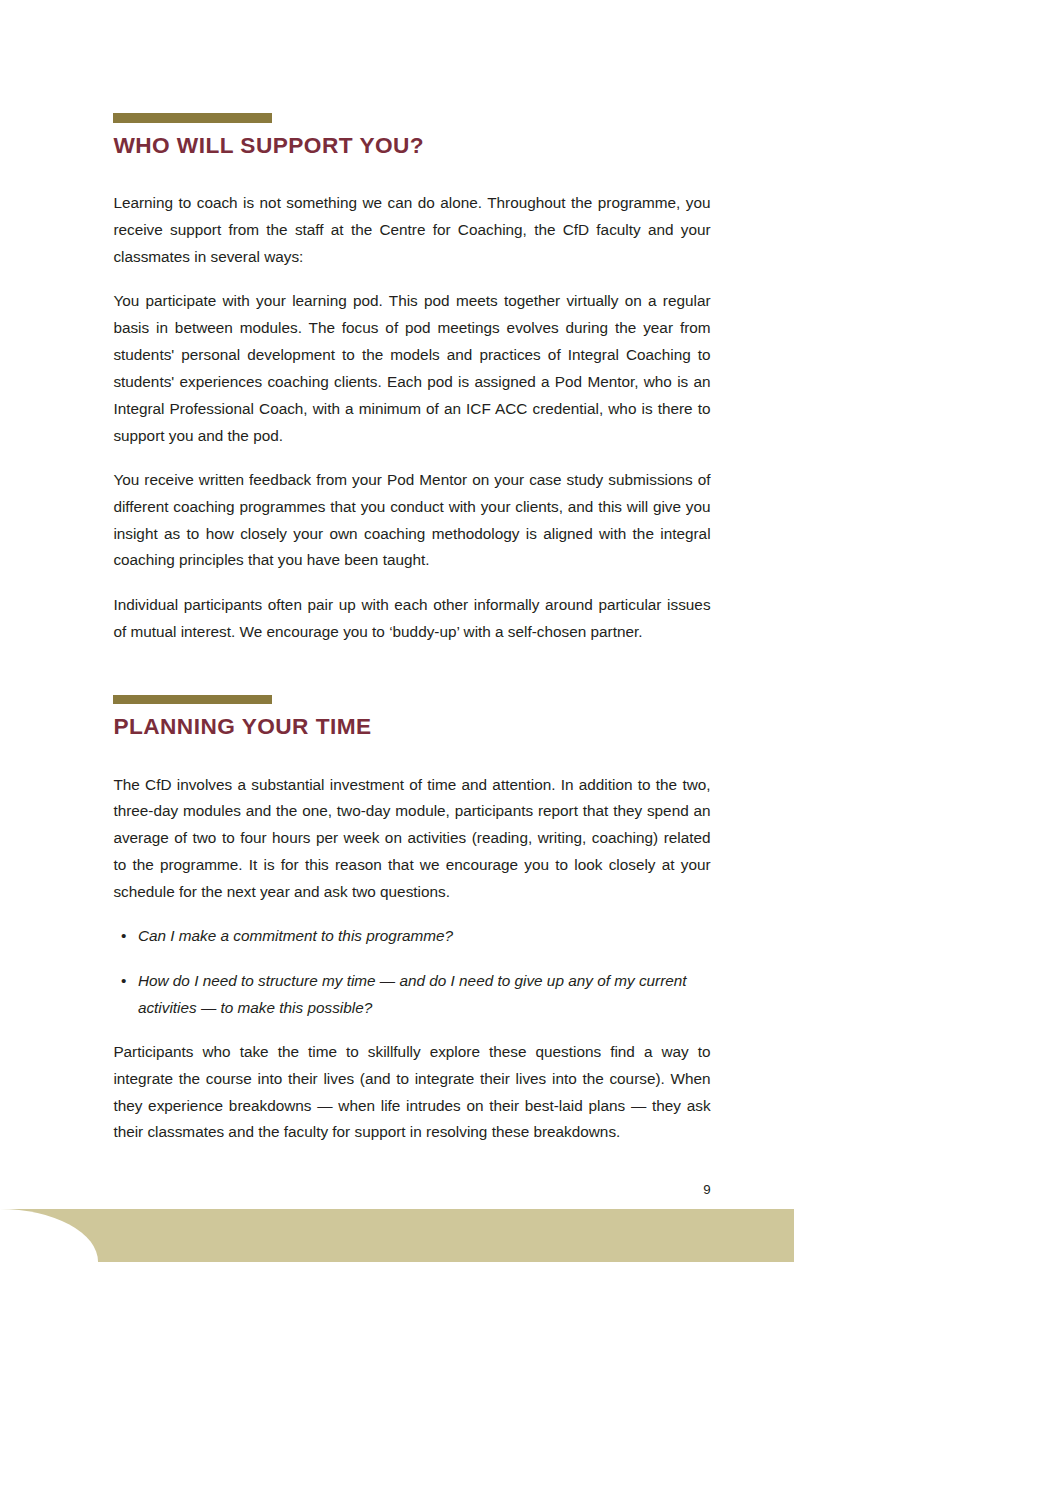WHO WILL SUPPORT YOU?
Learning to coach is not something we can do alone. Throughout the programme, you receive support from the staff at the Centre for Coaching, the CfD faculty and your classmates in several ways:
You participate with your learning pod. This pod meets together virtually on a regular basis in between modules. The focus of pod meetings evolves during the year from students' personal development to the models and practices of Integral Coaching to students' experiences coaching clients. Each pod is assigned a Pod Mentor, who is an Integral Professional Coach, with a minimum of an ICF ACC credential, who is there to support you and the pod.
You receive written feedback from your Pod Mentor on your case study submissions of different coaching programmes that you conduct with your clients, and this will give you insight as to how closely your own coaching methodology is aligned with the integral coaching principles that you have been taught.
Individual participants often pair up with each other informally around particular issues of mutual interest. We encourage you to ‘buddy-up’ with a self-chosen partner.
PLANNING YOUR TIME
The CfD involves a substantial investment of time and attention. In addition to the two, three-day modules and the one, two-day module, participants report that they spend an average of two to four hours per week on activities (reading, writing, coaching) related to the programme. It is for this reason that we encourage you to look closely at your schedule for the next year and ask two questions.
Can I make a commitment to this programme?
How do I need to structure my time — and do I need to give up any of my current activities — to make this possible?
Participants who take the time to skillfully explore these questions find a way to integrate the course into their lives (and to integrate their lives into the course). When they experience breakdowns — when life intrudes on their best-laid plans — they ask their classmates and the faculty for support in resolving these breakdowns.
9